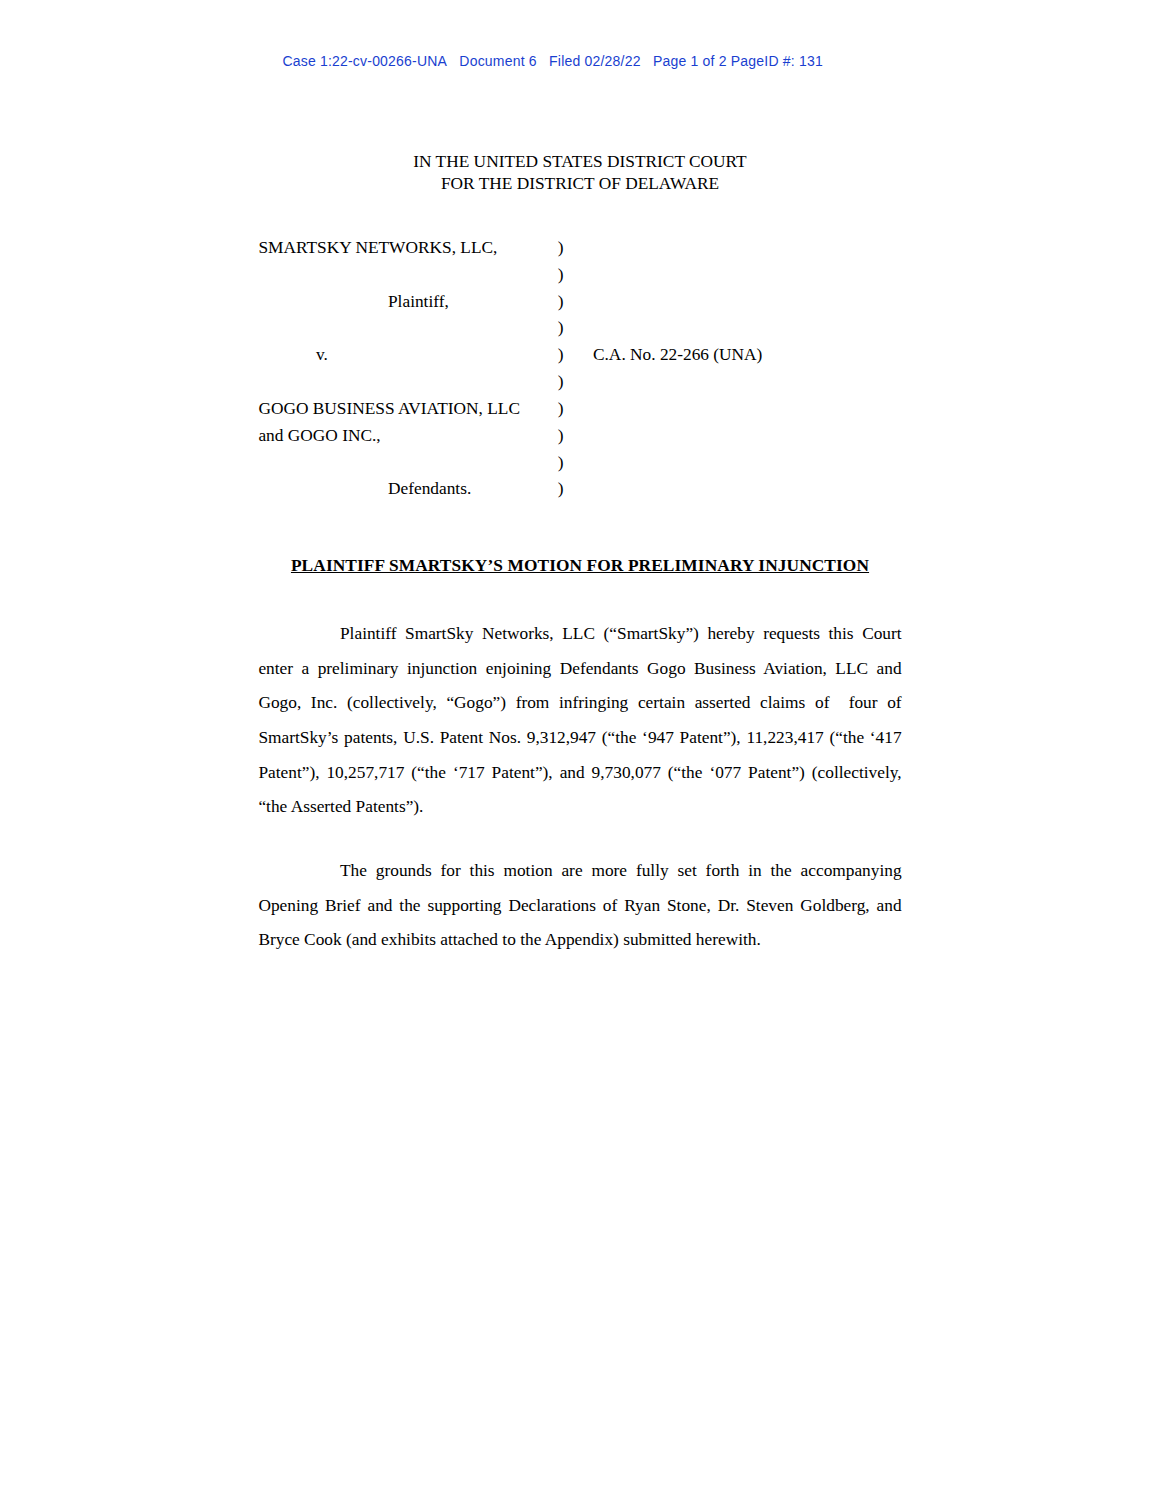Case 1:22-cv-00266-UNA Document 6 Filed 02/28/22 Page 1 of 2 PageID #: 131
IN THE UNITED STATES DISTRICT COURT
FOR THE DISTRICT OF DELAWARE
| SMARTSKY NETWORKS, LLC, | ) | |
| | ) | |
| Plaintiff, | ) | |
| | ) | |
| v. | ) | C.A. No. 22-266 (UNA) |
| | ) | |
| GOGO BUSINESS AVIATION, LLC | ) | |
| and GOGO INC., | ) | |
| | ) | |
| Defendants. | ) | |
PLAINTIFF SMARTSKY’S MOTION FOR PRELIMINARY INJUNCTION
Plaintiff SmartSky Networks, LLC (“SmartSky”) hereby requests this Court enter a preliminary injunction enjoining Defendants Gogo Business Aviation, LLC and Gogo, Inc. (collectively, “Gogo”) from infringing certain asserted claims of four of SmartSky’s patents, U.S. Patent Nos. 9,312,947 (“the ‘947 Patent”), 11,223,417 (“the ‘417 Patent”), 10,257,717 (“the ‘717 Patent”), and 9,730,077 (“the ‘077 Patent”) (collectively, “the Asserted Patents”).
The grounds for this motion are more fully set forth in the accompanying Opening Brief and the supporting Declarations of Ryan Stone, Dr. Steven Goldberg, and Bryce Cook (and exhibits attached to the Appendix) submitted herewith.